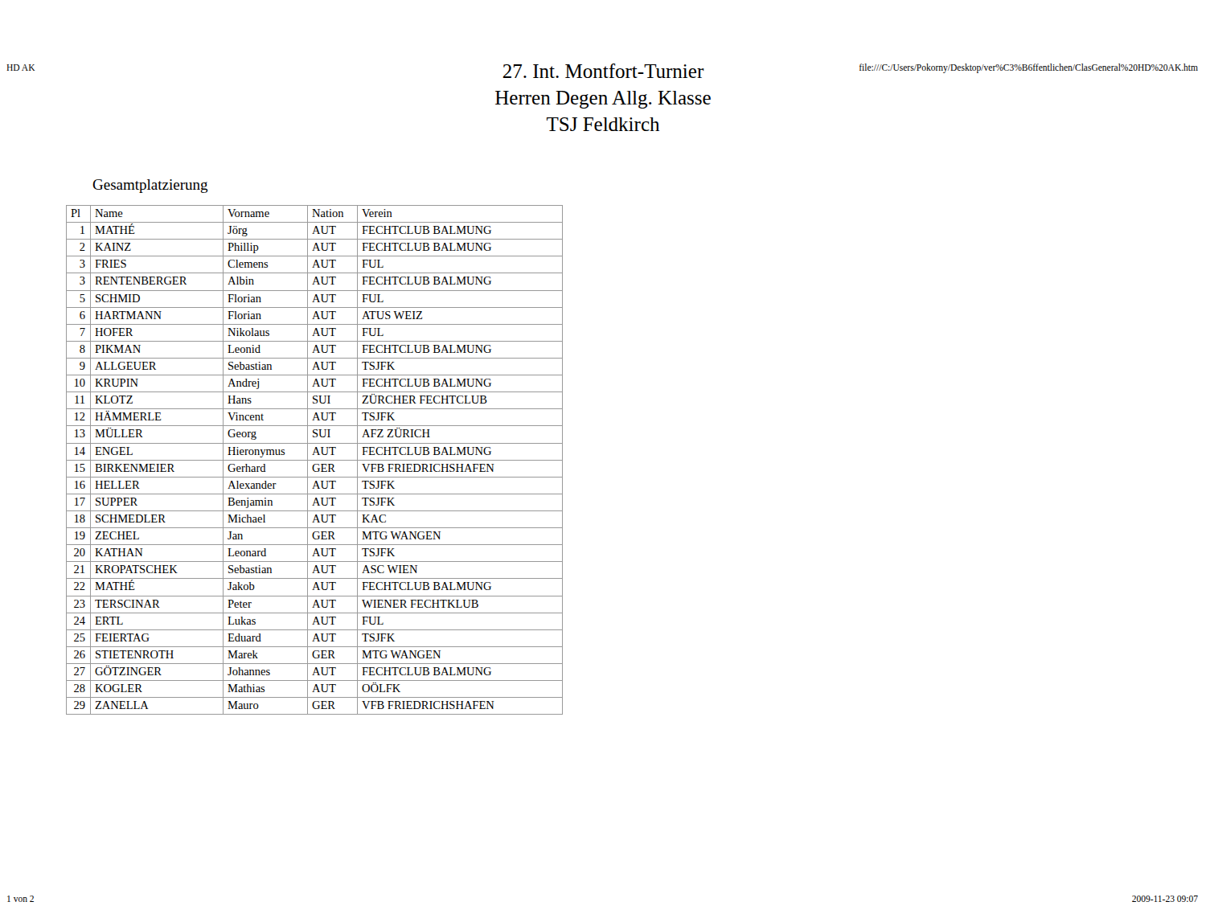HD AK
file:///C:/Users/Pokorny/Desktop/ver%C3%B6ffentlichen/ClasGeneral%20HD%20AK.htm
27. Int. Montfort-Turnier
Herren Degen Allg. Klasse
TSJ Feldkirch
Gesamtplatzierung
| Pl | Name | Vorname | Nation | Verein |
| --- | --- | --- | --- | --- |
| 1 | MATHÉ | Jörg | AUT | FECHTCLUB BALMUNG |
| 2 | KAINZ | Phillip | AUT | FECHTCLUB BALMUNG |
| 3 | FRIES | Clemens | AUT | FUL |
| 3 | RENTENBERGER | Albin | AUT | FECHTCLUB BALMUNG |
| 5 | SCHMID | Florian | AUT | FUL |
| 6 | HARTMANN | Florian | AUT | ATUS WEIZ |
| 7 | HOFER | Nikolaus | AUT | FUL |
| 8 | PIKMAN | Leonid | AUT | FECHTCLUB BALMUNG |
| 9 | ALLGEUER | Sebastian | AUT | TSJFK |
| 10 | KRUPIN | Andrej | AUT | FECHTCLUB BALMUNG |
| 11 | KLOTZ | Hans | SUI | ZÜRCHER FECHTCLUB |
| 12 | HÄMMERLE | Vincent | AUT | TSJFK |
| 13 | MÜLLER | Georg | SUI | AFZ ZÜRICH |
| 14 | ENGEL | Hieronymus | AUT | FECHTCLUB BALMUNG |
| 15 | BIRKENMEIER | Gerhard | GER | VFB FRIEDRICHSHAFEN |
| 16 | HELLER | Alexander | AUT | TSJFK |
| 17 | SUPPER | Benjamin | AUT | TSJFK |
| 18 | SCHMEDLER | Michael | AUT | KAC |
| 19 | ZECHEL | Jan | GER | MTG WANGEN |
| 20 | KATHAN | Leonard | AUT | TSJFK |
| 21 | KROPATSCHEK | Sebastian | AUT | ASC WIEN |
| 22 | MATHÉ | Jakob | AUT | FECHTCLUB BALMUNG |
| 23 | TERSCINAR | Peter | AUT | WIENER FECHTKLUB |
| 24 | ERTL | Lukas | AUT | FUL |
| 25 | FEIERTAG | Eduard | AUT | TSJFK |
| 26 | STIETENROTH | Marek | GER | MTG WANGEN |
| 27 | GÖTZINGER | Johannes | AUT | FECHTCLUB BALMUNG |
| 28 | KOGLER | Mathias | AUT | OÖLFK |
| 29 | ZANELLA | Mauro | GER | VFB FRIEDRICHSHAFEN |
1 von 2
2009-11-23 09:07